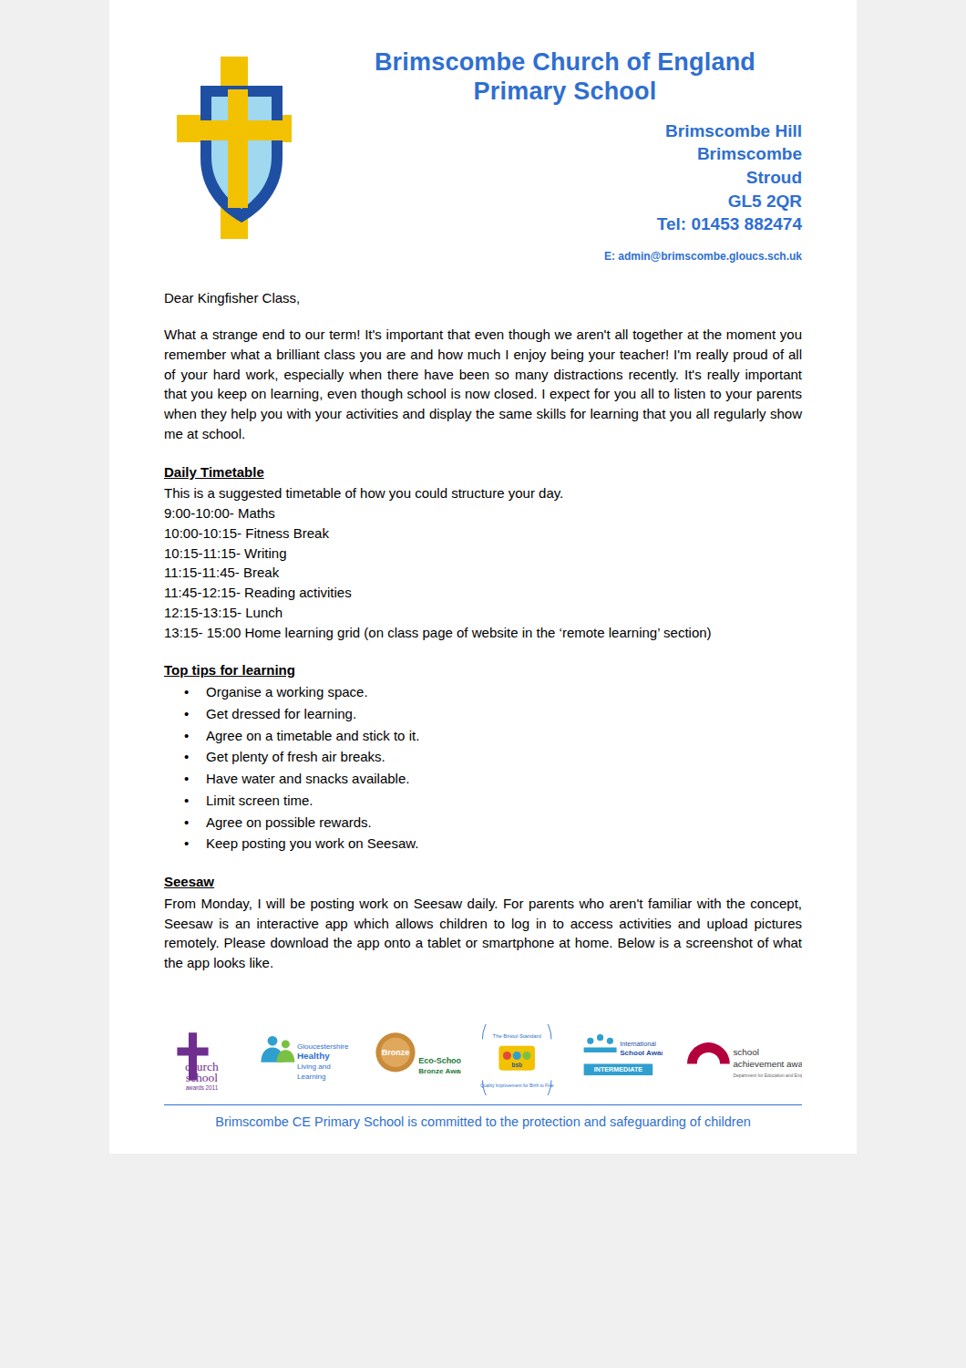Brimscombe Church of England
Primary School
Brimscombe Hill
Brimscombe
Stroud
GL5 2QR
Tel: 01453 882474
E: admin@brimscombe.gloucs.sch.uk
Dear Kingfisher Class,
What a strange end to our term! It's important that even though we aren't all together at the moment you remember what a brilliant class you are and how much I enjoy being your teacher! I'm really proud of all of your hard work, especially when there have been so many distractions recently. It's really important that you keep on learning, even though school is now closed. I expect for you all to listen to your parents when they help you with your activities and display the same skills for learning that you all regularly show me at school.
Daily Timetable
This is a suggested timetable of how you could structure your day.
9:00-10:00- Maths
10:00-10:15- Fitness Break
10:15-11:15- Writing
11:15-11:45- Break
11:45-12:15- Reading activities
12:15-13:15- Lunch
13:15- 15:00 Home learning grid (on class page of website in the ‘remote learning’ section)
Top tips for learning
Organise a working space.
Get dressed for learning.
Agree on a timetable and stick to it.
Get plenty of fresh air breaks.
Have water and snacks available.
Limit screen time.
Agree on possible rewards.
Keep posting you work on Seesaw.
Seesaw
From Monday, I will be posting work on Seesaw daily. For parents who aren't familiar with the concept, Seesaw is an interactive app which allows children to log in to access activities and upload pictures remotely. Please download the app onto a tablet or smartphone at home. Below is a screenshot of what the app looks like.
church school awards 2011 Gloucestershire Healthy Living and Learning Bronze Eco-Schools Bronze Award The Bristol Standard bsb Quality Improvement for Birth to Five International School Award INTERMEDIATE school achievement award Department for Education and Employment
Brimscombe CE Primary School is committed to the protection and safeguarding of children